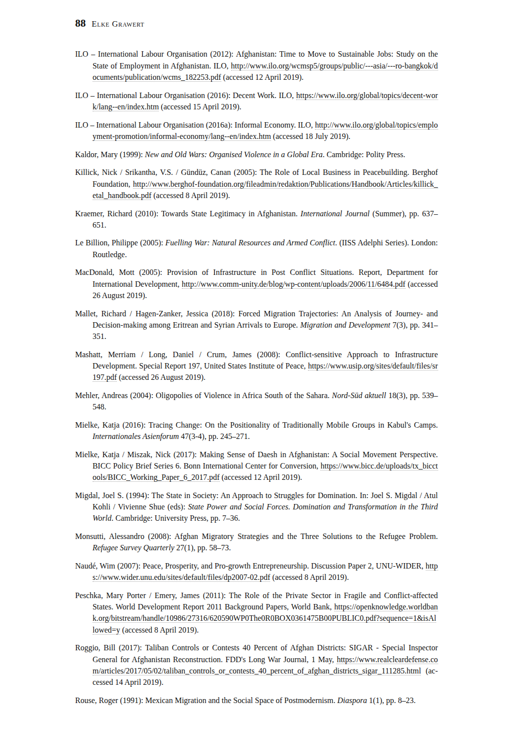88 Elke Grawert
ILO – International Labour Organisation (2012): Afghanistan: Time to Move to Sustainable Jobs: Study on the State of Employment in Afghanistan. ILO, http://www.ilo.org/wcmsp5/groups/public/---asia/---ro-bangkok/documents/publication/wcms_182253.pdf (accessed 12 April 2019).
ILO – International Labour Organisation (2016): Decent Work. ILO, https://www.ilo.org/global/topics/decent-work/lang--en/index.htm (accessed 15 April 2019).
ILO – International Labour Organisation (2016a): Informal Economy. ILO, http://www.ilo.org/global/topics/employment-promotion/informal-economy/lang--en/index.htm (accessed 18 July 2019).
Kaldor, Mary (1999): New and Old Wars: Organised Violence in a Global Era. Cambridge: Polity Press.
Killick, Nick / Srikantha, V.S. / Gündüz, Canan (2005): The Role of Local Business in Peacebuilding. Berghof Foundation, http://www.berghof-foundation.org/fileadmin/redaktion/Publications/Handbook/Articles/killick_etal_handbook.pdf (accessed 8 April 2019).
Kraemer, Richard (2010): Towards State Legitimacy in Afghanistan. International Journal (Summer), pp. 637–651.
Le Billion, Philippe (2005): Fuelling War: Natural Resources and Armed Conflict. (IISS Adelphi Series). London: Routledge.
MacDonald, Mott (2005): Provision of Infrastructure in Post Conflict Situations. Report, Department for International Development, http://www.comm-unity.de/blog/wp-content/uploads/2006/11/6484.pdf (accessed 26 August 2019).
Mallet, Richard / Hagen-Zanker, Jessica (2018): Forced Migration Trajectories: An Analysis of Journey- and Decision-making among Eritrean and Syrian Arrivals to Europe. Migration and Development 7(3), pp. 341–351.
Mashatt, Merriam / Long, Daniel / Crum, James (2008): Conflict-sensitive Approach to Infrastructure Development. Special Report 197, United States Institute of Peace, https://www.usip.org/sites/default/files/sr197.pdf (accessed 26 August 2019).
Mehler, Andreas (2004): Oligopolies of Violence in Africa South of the Sahara. Nord-Süd aktuell 18(3), pp. 539–548.
Mielke, Katja (2016): Tracing Change: On the Positionality of Traditionally Mobile Groups in Kabul's Camps. Internationales Asienforum 47(3-4), pp. 245–271.
Mielke, Katja / Miszak, Nick (2017): Making Sense of Daesh in Afghanistan: A Social Movement Perspective. BICC Policy Brief Series 6. Bonn International Center for Conversion, https://www.bicc.de/uploads/tx_bicctools/BICC_Working_Paper_6_2017.pdf (accessed 12 April 2019).
Migdal, Joel S. (1994): The State in Society: An Approach to Struggles for Domination. In: Joel S. Migdal / Atul Kohli / Vivienne Shue (eds): State Power and Social Forces. Domination and Transformation in the Third World. Cambridge: University Press, pp. 7–36.
Monsutti, Alessandro (2008): Afghan Migratory Strategies and the Three Solutions to the Refugee Problem. Refugee Survey Quarterly 27(1), pp. 58–73.
Naudé, Wim (2007): Peace, Prosperity, and Pro-growth Entrepreneurship. Discussion Paper 2, UNU-WIDER, https://www.wider.unu.edu/sites/default/files/dp2007-02.pdf (accessed 8 April 2019).
Peschka, Mary Porter / Emery, James (2011): The Role of the Private Sector in Fragile and Conflict-affected States. World Development Report 2011 Background Papers, World Bank, https://openknowledge.worldbank.org/bitstream/handle/10986/27316/620590WP0The0R0BOX0361475B00PUBLIC0.pdf?sequence=1&isAllowed=y (accessed 8 April 2019).
Roggio, Bill (2017): Taliban Controls or Contests 40 Percent of Afghan Districts: SIGAR - Special Inspector General for Afghanistan Reconstruction. FDD's Long War Journal, 1 May, https://www.realcleardefense.com/articles/2017/05/02/taliban_controls_or_contests_40_percent_of_afghan_districts_sigar_111285.html (accessed 14 April 2019).
Rouse, Roger (1991): Mexican Migration and the Social Space of Postmodernism. Diaspora 1(1), pp. 8–23.